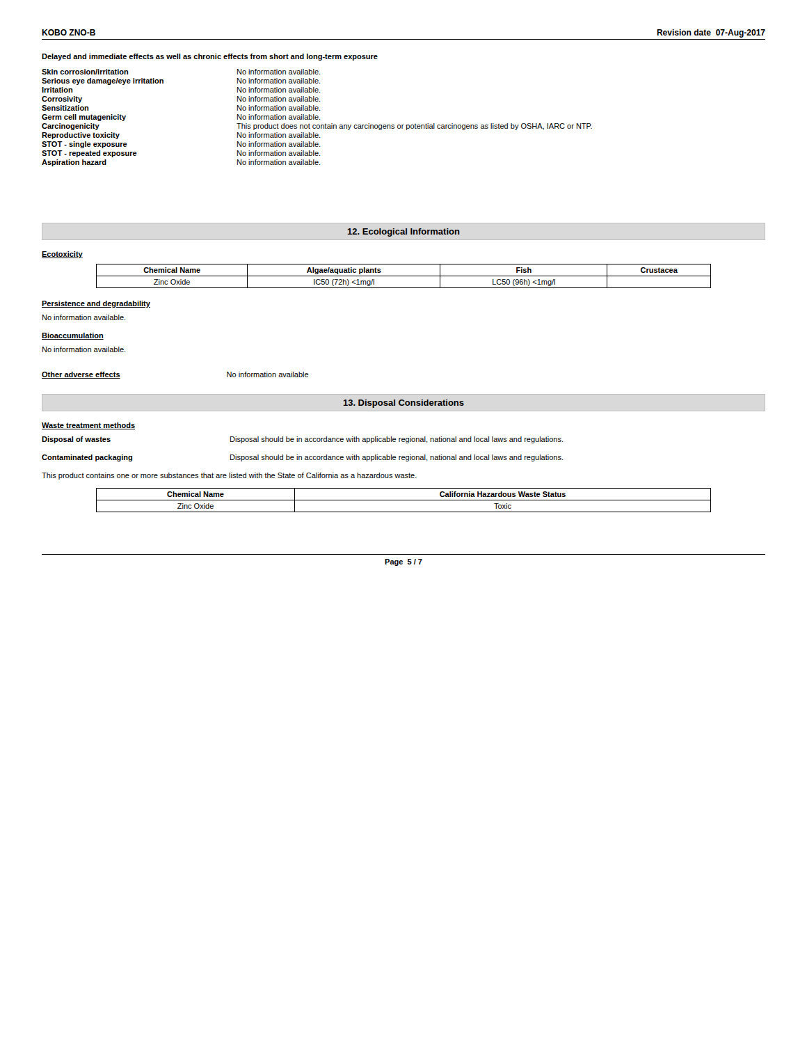KOBO ZNO-B Revision date 07-Aug-2017
Delayed and immediate effects as well as chronic effects from short and long-term exposure
| Skin corrosion/irritation | No information available. |
| Serious eye damage/eye irritation | No information available. |
| Irritation | No information available. |
| Corrosivity | No information available. |
| Sensitization | No information available. |
| Germ cell mutagenicity | No information available. |
| Carcinogenicity | This product does not contain any carcinogens or potential carcinogens as listed by OSHA, IARC or NTP. |
| Reproductive toxicity | No information available. |
| STOT - single exposure | No information available. |
| STOT - repeated exposure | No information available. |
| Aspiration hazard | No information available. |
12. Ecological Information
Ecotoxicity
| Chemical Name | Algae/aquatic plants | Fish | Crustacea |
| --- | --- | --- | --- |
| Zinc Oxide | IC50 (72h) <1mg/l | LC50 (96h) <1mg/l | |
Persistence and degradability
No information available.
Bioaccumulation
No information available.
Other adverse effects No information available
13. Disposal Considerations
Waste treatment methods
Disposal of wastes
Disposal should be in accordance with applicable regional, national and local laws and regulations.
Contaminated packaging
Disposal should be in accordance with applicable regional, national and local laws and regulations.
This product contains one or more substances that are listed with the State of California as a hazardous waste.
| Chemical Name | California Hazardous Waste Status |
| --- | --- |
| Zinc Oxide | Toxic |
Page 5 / 7